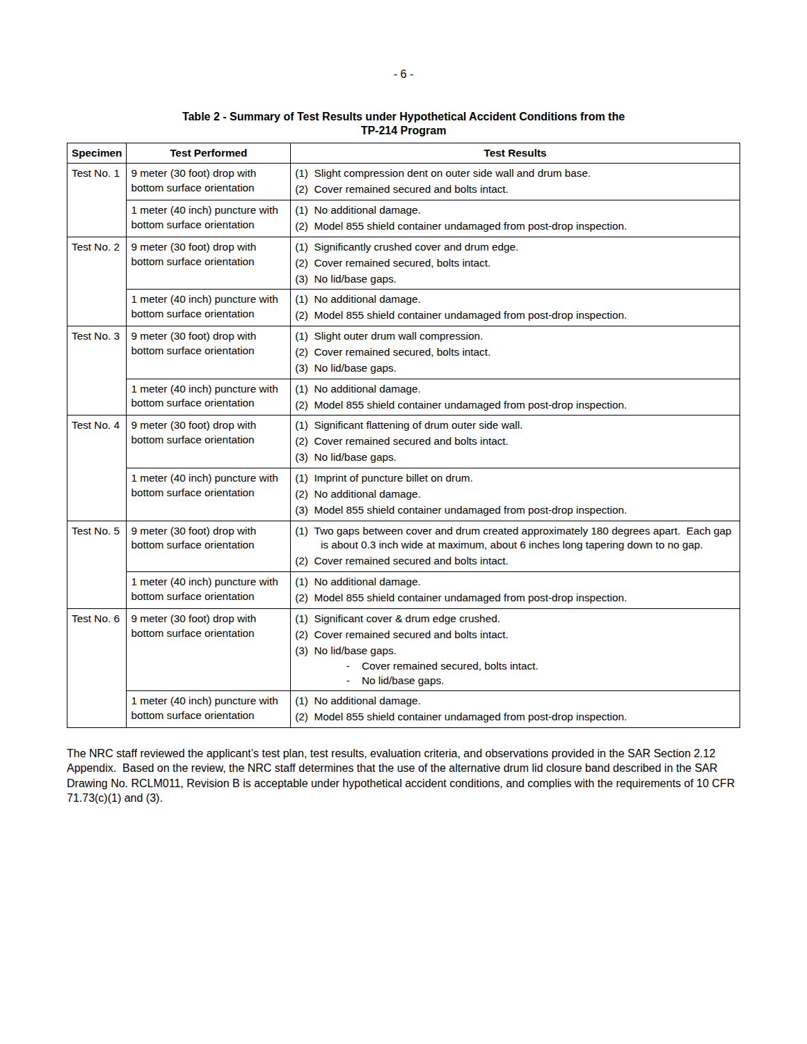- 6 -
Table 2 - Summary of Test Results under Hypothetical Accident Conditions from the
TP-214 Program
| Specimen | Test Performed | Test Results |
| --- | --- | --- |
| Test No. 1 | 9 meter (30 foot) drop with bottom surface orientation | (1) Slight compression dent on outer side wall and drum base. (2) Cover remained secured and bolts intact. |
| 1 meter (40 inch) puncture with bottom surface orientation | (1) No additional damage. (2) Model 855 shield container undamaged from post-drop inspection. |
| Test No. 2 | 9 meter (30 foot) drop with bottom surface orientation | (1) Significantly crushed cover and drum edge. (2) Cover remained secured, bolts intact. (3) No lid/base gaps. |
| 1 meter (40 inch) puncture with bottom surface orientation | (1) No additional damage. (2) Model 855 shield container undamaged from post-drop inspection. |
| Test No. 3 | 9 meter (30 foot) drop with bottom surface orientation | (1) Slight outer drum wall compression. (2) Cover remained secured, bolts intact. (3) No lid/base gaps. |
| 1 meter (40 inch) puncture with bottom surface orientation | (1) No additional damage. (2) Model 855 shield container undamaged from post-drop inspection. |
| Test No. 4 | 9 meter (30 foot) drop with bottom surface orientation | (1) Significant flattening of drum outer side wall. (2) Cover remained secured and bolts intact. (3) No lid/base gaps. |
| 1 meter (40 inch) puncture with bottom surface orientation | (1) Imprint of puncture billet on drum. (2) No additional damage. (3) Model 855 shield container undamaged from post-drop inspection. |
| Test No. 5 | 9 meter (30 foot) drop with bottom surface orientation | (1) Two gaps between cover and drum created approximately 180 degrees apart. Each gap is about 0.3 inch wide at maximum, about 6 inches long tapering down to no gap. (2) Cover remained secured and bolts intact. |
| 1 meter (40 inch) puncture with bottom surface orientation | (1) No additional damage. (2) Model 855 shield container undamaged from post-drop inspection. |
| Test No. 6 | 9 meter (30 foot) drop with bottom surface orientation | (1) Significant cover & drum edge crushed. (2) Cover remained secured and bolts intact. (3) No lid/base gaps. - Cover remained secured, bolts intact. - No lid/base gaps. |
| 1 meter (40 inch) puncture with bottom surface orientation | (1) No additional damage. (2) Model 855 shield container undamaged from post-drop inspection. |
The NRC staff reviewed the applicant’s test plan, test results, evaluation criteria, and observations provided in the SAR Section 2.12 Appendix. Based on the review, the NRC staff determines that the use of the alternative drum lid closure band described in the SAR Drawing No. RCLM011, Revision B is acceptable under hypothetical accident conditions, and complies with the requirements of 10 CFR 71.73(c)(1) and (3).